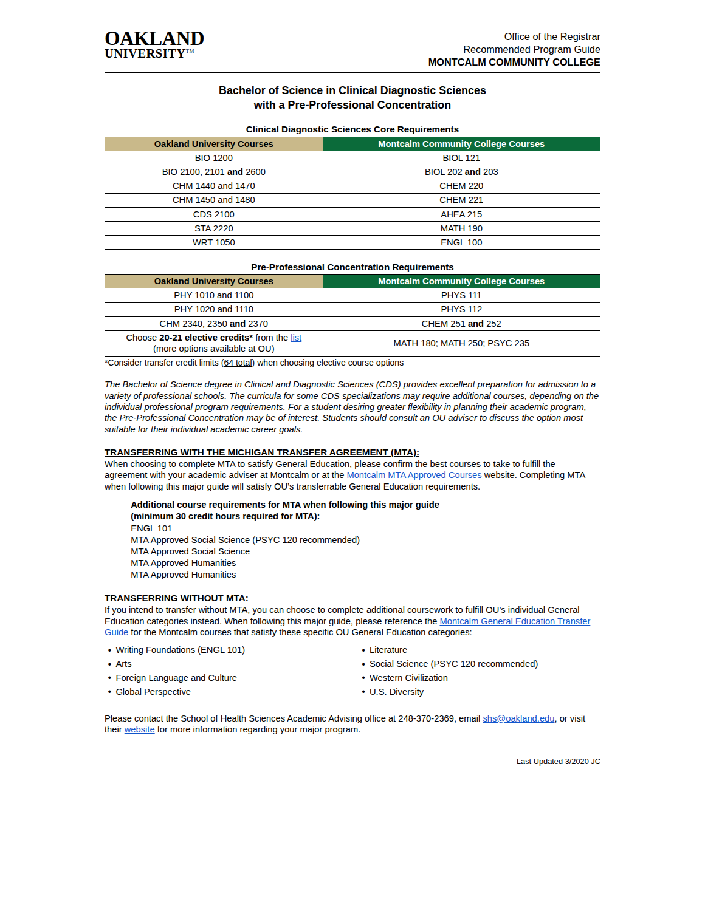OAKLAND UNIVERSITYTM
Office of the Registrar
Recommended Program Guide
MONTCALM COMMUNITY COLLEGE
Bachelor of Science in Clinical Diagnostic Sciences
with a Pre-Professional Concentration
Clinical Diagnostic Sciences Core Requirements
| Oakland University Courses | Montcalm Community College Courses |
| --- | --- |
| BIO 1200 | BIOL 121 |
| BIO 2100, 2101 and 2600 | BIOL 202 and 203 |
| CHM 1440 and 1470 | CHEM 220 |
| CHM 1450 and 1480 | CHEM 221 |
| CDS 2100 | AHEA 215 |
| STA 2220 | MATH 190 |
| WRT 1050 | ENGL 100 |
Pre-Professional Concentration Requirements
| Oakland University Courses | Montcalm Community College Courses |
| --- | --- |
| PHY 1010 and 1100 | PHYS 111 |
| PHY 1020 and 1110 | PHYS 112 |
| CHM 2340, 2350 and 2370 | CHEM 251 and 252 |
| Choose 20-21 elective credits* from the list (more options available at OU) | MATH 180; MATH 250; PSYC 235 |
*Consider transfer credit limits (64 total) when choosing elective course options
The Bachelor of Science degree in Clinical and Diagnostic Sciences (CDS) provides excellent preparation for admission to a variety of professional schools. The curricula for some CDS specializations may require additional courses, depending on the individual professional program requirements. For a student desiring greater flexibility in planning their academic program, the Pre-Professional Concentration may be of interest. Students should consult an OU adviser to discuss the option most suitable for their individual academic career goals.
TRANSFERRING WITH THE MICHIGAN TRANSFER AGREEMENT (MTA):
When choosing to complete MTA to satisfy General Education, please confirm the best courses to take to fulfill the agreement with your academic adviser at Montcalm or at the Montcalm MTA Approved Courses website. Completing MTA when following this major guide will satisfy OU’s transferrable General Education requirements.
Additional course requirements for MTA when following this major guide
(minimum 30 credit hours required for MTA):
ENGL 101
MTA Approved Social Science (PSYC 120 recommended)
MTA Approved Social Science
MTA Approved Humanities
MTA Approved Humanities
TRANSFERRING WITHOUT MTA:
If you intend to transfer without MTA, you can choose to complete additional coursework to fulfill OU’s individual General Education categories instead. When following this major guide, please reference the Montcalm General Education Transfer Guide for the Montcalm courses that satisfy these specific OU General Education categories:
Writing Foundations (ENGL 101)
Arts
Foreign Language and Culture
Global Perspective
Literature
Social Science (PSYC 120 recommended)
Western Civilization
U.S. Diversity
Please contact the School of Health Sciences Academic Advising office at 248-370-2369, email shs@oakland.edu, or visit their website for more information regarding your major program.
Last Updated 3/2020 JC